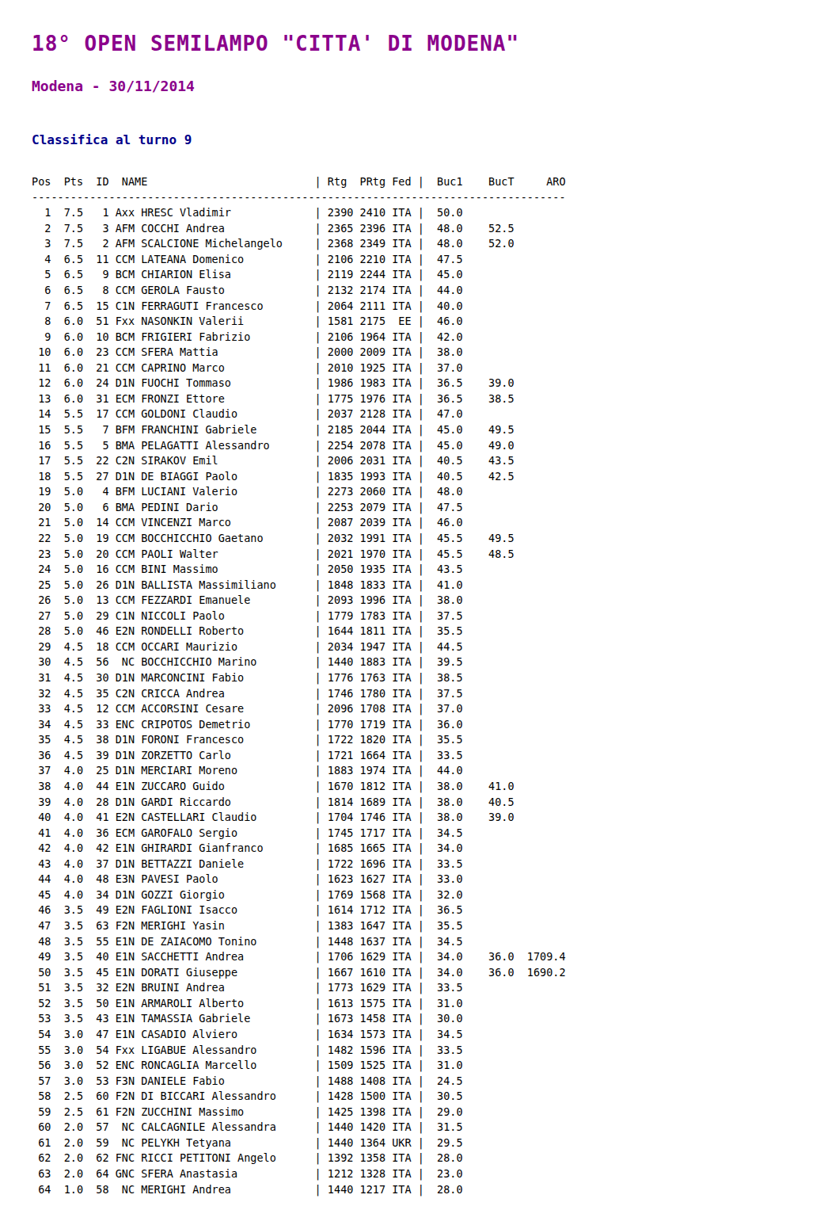18° OPEN SEMILAMPO "CITTA' DI MODENA"
Modena - 30/11/2014
Classifica al turno 9
Pos  Pts  ID  NAME                          | Rtg  PRtg Fed |  Buc1    BucT     ARO
-----------------------------------------------------------------------------------
  1  7.5   1 Axx HRESC Vladimir             | 2390 2410 ITA |  50.0
  2  7.5   3 AFM COCCHI Andrea              | 2365 2396 ITA |  48.0    52.5
  3  7.5   2 AFM SCALCIONE Michelangelo     | 2368 2349 ITA |  48.0    52.0
  4  6.5  11 CCM LATEANA Domenico           | 2106 2210 ITA |  47.5
  5  6.5   9 BCM CHIARION Elisa             | 2119 2244 ITA |  45.0
  6  6.5   8 CCM GEROLA Fausto              | 2132 2174 ITA |  44.0
  7  6.5  15 C1N FERRAGUTI Francesco        | 2064 2111 ITA |  40.0
  8  6.0  51 Fxx NASONKIN Valerii           | 1581 2175  EE |  46.0
  9  6.0  10 BCM FRIGIERI Fabrizio          | 2106 1964 ITA |  42.0
 10  6.0  23 CCM SFERA Mattia               | 2000 2009 ITA |  38.0
 11  6.0  21 CCM CAPRINO Marco              | 2010 1925 ITA |  37.0
 12  6.0  24 D1N FUOCHI Tommaso             | 1986 1983 ITA |  36.5    39.0
 13  6.0  31 ECM FRONZI Ettore              | 1775 1976 ITA |  36.5    38.5
 14  5.5  17 CCM GOLDONI Claudio            | 2037 2128 ITA |  47.0
 15  5.5   7 BFM FRANCHINI Gabriele         | 2185 2044 ITA |  45.0    49.5
 16  5.5   5 BMA PELAGATTI Alessandro       | 2254 2078 ITA |  45.0    49.0
 17  5.5  22 C2N SIRAKOV Emil               | 2006 2031 ITA |  40.5    43.5
 18  5.5  27 D1N DE BIAGGI Paolo            | 1835 1993 ITA |  40.5    42.5
 19  5.0   4 BFM LUCIANI Valerio            | 2273 2060 ITA |  48.0
 20  5.0   6 BMA PEDINI Dario               | 2253 2079 ITA |  47.5
 21  5.0  14 CCM VINCENZI Marco             | 2087 2039 ITA |  46.0
 22  5.0  19 CCM BOCCHICCHIO Gaetano        | 2032 1991 ITA |  45.5    49.5
 23  5.0  20 CCM PAOLI Walter               | 2021 1970 ITA |  45.5    48.5
 24  5.0  16 CCM BINI Massimo               | 2050 1935 ITA |  43.5
 25  5.0  26 D1N BALLISTA Massimiliano      | 1848 1833 ITA |  41.0
 26  5.0  13 CCM FEZZARDI Emanuele          | 2093 1996 ITA |  38.0
 27  5.0  29 C1N NICCOLI Paolo              | 1779 1783 ITA |  37.5
 28  5.0  46 E2N RONDELLI Roberto           | 1644 1811 ITA |  35.5
 29  4.5  18 CCM OCCARI Maurizio            | 2034 1947 ITA |  44.5
 30  4.5  56  NC BOCCHICCHIO Marino         | 1440 1883 ITA |  39.5
 31  4.5  30 D1N MARCONCINI Fabio           | 1776 1763 ITA |  38.5
 32  4.5  35 C2N CRICCA Andrea              | 1746 1780 ITA |  37.5
 33  4.5  12 CCM ACCORSINI Cesare           | 2096 1708 ITA |  37.0
 34  4.5  33 ENC CRIPOTOS Demetrio          | 1770 1719 ITA |  36.0
 35  4.5  38 D1N FORONI Francesco           | 1722 1820 ITA |  35.5
 36  4.5  39 D1N ZORZETTO Carlo             | 1721 1664 ITA |  33.5
 37  4.0  25 D1N MERCIARI Moreno            | 1883 1974 ITA |  44.0
 38  4.0  44 E1N ZUCCARO Guido              | 1670 1812 ITA |  38.0    41.0
 39  4.0  28 D1N GARDI Riccardo             | 1814 1689 ITA |  38.0    40.5
 40  4.0  41 E2N CASTELLARI Claudio         | 1704 1746 ITA |  38.0    39.0
 41  4.0  36 ECM GAROFALO Sergio            | 1745 1717 ITA |  34.5
 42  4.0  42 E1N GHIRARDI Gianfranco        | 1685 1665 ITA |  34.0
 43  4.0  37 D1N BETTAZZI Daniele           | 1722 1696 ITA |  33.5
 44  4.0  48 E3N PAVESI Paolo               | 1623 1627 ITA |  33.0
 45  4.0  34 D1N GOZZI Giorgio              | 1769 1568 ITA |  32.0
 46  3.5  49 E2N FAGLIONI Isacco            | 1614 1712 ITA |  36.5
 47  3.5  63 F2N MERIGHI Yasin              | 1383 1647 ITA |  35.5
 48  3.5  55 E1N DE ZAIACOMO Tonino         | 1448 1637 ITA |  34.5
 49  3.5  40 E1N SACCHETTI Andrea           | 1706 1629 ITA |  34.0    36.0  1709.4
 50  3.5  45 E1N DORATI Giuseppe            | 1667 1610 ITA |  34.0    36.0  1690.2
 51  3.5  32 E2N BRUINI Andrea              | 1773 1629 ITA |  33.5
 52  3.5  50 E1N ARMAROLI Alberto           | 1613 1575 ITA |  31.0
 53  3.5  43 E1N TAMASSIA Gabriele          | 1673 1458 ITA |  30.0
 54  3.0  47 E1N CASADIO Alviero            | 1634 1573 ITA |  34.5
 55  3.0  54 Fxx LIGABUE Alessandro         | 1482 1596 ITA |  33.5
 56  3.0  52 ENC RONCAGLIA Marcello         | 1509 1525 ITA |  31.0
 57  3.0  53 F3N DANIELE Fabio              | 1488 1408 ITA |  24.5
 58  2.5  60 F2N DI BICCARI Alessandro      | 1428 1500 ITA |  30.5
 59  2.5  61 F2N ZUCCHINI Massimo           | 1425 1398 ITA |  29.0
 60  2.0  57  NC CALCAGNILE Alessandra      | 1440 1420 ITA |  31.5
 61  2.0  59  NC PELYKH Tetyana             | 1440 1364 UKR |  29.5
 62  2.0  62 FNC RICCI PETITONI Angelo      | 1392 1358 ITA |  28.0
 63  2.0  64 GNC SFERA Anastasia            | 1212 1328 ITA |  23.0
 64  1.0  58  NC MERIGHI Andrea             | 1440 1217 ITA |  28.0